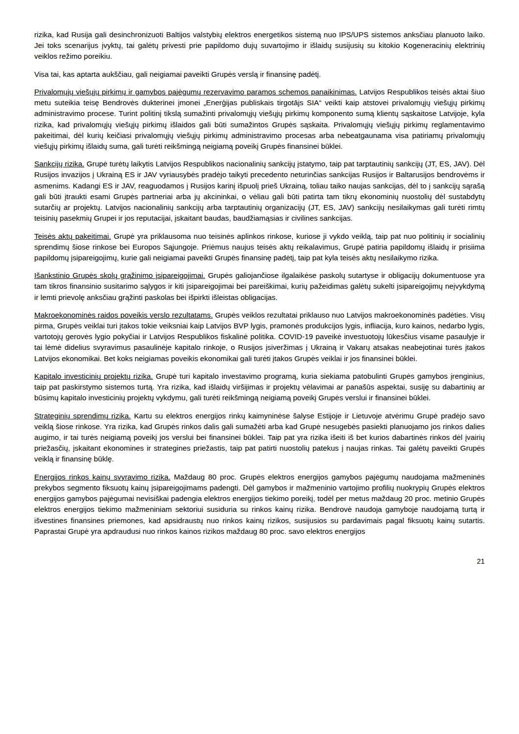rizika, kad Rusija gali desinchronizuoti Baltijos valstybių elektros energetikos sistemą nuo IPS/UPS sistemos anksčiau planuoto laiko. Jei toks scenarijus įvyktų, tai galėtų privesti prie papildomo dujų suvartojimo ir išlaidų susijusių su kitokio Kogeneracinių elektrinių veiklos režimo poreikiu.
Visa tai, kas aptarta aukščiau, gali neigiamai paveikti Grupės verslą ir finansinę padėtį.
Privalomųjų viešųjų pirkimų ir gamybos pajėgumų rezervavimo paramos schemos panaikinimas. Latvijos Respublikos teisės aktai šiuo metu suteikia teisę Bendrovės dukterinei įmonei „Enerģijas publiskais tirgotājs SIA“ veikti kaip atstovei privalomųjų viešųjų pirkimų administravimo procese. Turint politinį tikslą sumažinti privalomųjų viešųjų pirkimų komponento sumą klientų sąskaitose Latvijoje, kyla rizika, kad privalomųjų viešųjų pirkimų išlaidos gali būti sumažintos Grupės sąskaita. Privalomųjų viešųjų pirkimų reglamentavimo pakeitimai, dėl kurių keičiasi privalomųjų viešųjų pirkimų administravimo procesas arba nebeatgaunama visa patiriamų privalomųjų viešųjų pirkimų išlaidų suma, gali turėti reikšmingą neigiamą poveikį Grupės finansinei būklei.
Sankcijų rizika. Grupė turėtų laikytis Latvijos Respublikos nacionalinių sankcijų įstatymo, taip pat tarptautinių sankcijų (JT, ES, JAV). Dėl Rusijos invazijos į Ukrainą ES ir JAV vyriausybės pradėjo taikyti precedento neturinčias sankcijas Rusijos ir Baltarusijos bendrovėms ir asmenims. Kadangi ES ir JAV, reaguodamos į Rusijos karinį išpuolį prieš Ukrainą, toliau taiko naujas sankcijas, dėl to į sankcijų sąrašą gali būti įtraukti esami Grupės partneriai arba jų akcininkai, o vėliau gali būti patirta tam tikrų ekonominių nuostolių dėl sustabdytų sutarčių ar projektų. Latvijos nacionalinių sankcijų arba tarptautinių organizacijų (JT, ES, JAV) sankcijų nesilaikymas gali turėti rimtų teisinių pasekmių Grupei ir jos reputacijai, įskaitant baudas, baudžiamąsias ir civilines sankcijas.
Teisės aktų pakeitimai. Grupė yra priklausoma nuo teisinės aplinkos rinkose, kuriose ji vykdo veiklą, taip pat nuo politinių ir socialinių sprendimų šiose rinkose bei Europos Sąjungoje. Priėmus naujus teisės aktų reikalavimus, Grupė patiria papildomų išlaidų ir prisiima papildomų įsipareigojimų, kurie gali neigiamai paveikti Grupės finansinę padėtį, taip pat kyla teisės aktų nesilaikymo rizika.
Išankstinio Grupės skolų grąžinimo įsipareigojimai. Grupės galiojančiose ilgalaikėse paskolų sutartyse ir obligacijų dokumentuose yra tam tikros finansinio susitarimo sąlygos ir kiti įsipareigojimai bei pareiškimai, kurių pažeidimas galėtų sukelti įsipareigojimų neįvykdymą ir lemti prievolę anksčiau grąžinti paskolas bei išpirkti išleistas obligacijas.
Makroekonominės raidos poveikis verslo rezultatams. Grupės veiklos rezultatai priklauso nuo Latvijos makroekonominės padėties. Visų pirma, Grupės veiklai turi įtakos tokie veiksniai kaip Latvijos BVP lygis, pramonės produkcijos lygis, infliacija, kuro kainos, nedarbo lygis, vartotojų gerovės lygio pokyčiai ir Latvijos Respublikos fiskalinė politika. COVID-19 paveikė investuotojų lūkesčius visame pasaulyje ir tai lėmė didelius svyravimus pasaulinėje kapitalo rinkoje, o Rusijos įsiveržimas į Ukrainą ir Vakarų atsakas neabejotinai turės įtakos Latvijos ekonomikai. Bet koks neigiamas poveikis ekonomikai gali turėti įtakos Grupės veiklai ir jos finansinei būklei.
Kapitalo investicinių projektų rizika. Grupė turi kapitalo investavimo programą, kuria siekiama patobulinti Grupės gamybos įrenginius, taip pat paskirstymo sistemos turtą. Yra rizika, kad išlaidų viršijimas ir projektų vėlavimai ar panašūs aspektai, susiję su dabartinių ar būsimų kapitalo investicinių projektų vykdymu, gali turėti reikšmingą neigiamą poveikį Grupės verslui ir finansinei būklei.
Strateginių sprendimų rizika. Kartu su elektros energijos rinkų kaimyninėse šalyse Estijoje ir Lietuvoje atvėrimu Grupė pradėjo savo veiklą šiose rinkose. Yra rizika, kad Grupės rinkos dalis gali sumažėti arba kad Grupė nesugebės pasiekti planuojamo jos rinkos dalies augimo, ir tai turės neigiamą poveikį jos verslui bei finansinei būklei. Taip pat yra rizika išeiti iš bet kurios dabartinės rinkos dėl įvairių priežasčių, įskaitant ekonomines ir strategines priežastis, taip pat patirti nuostolių patekus į naujas rinkas. Tai galėtų paveikti Grupės veiklą ir finansinę būklę.
Energijos rinkos kainų svyravimo rizika. Maždaug 80 proc. Grupės elektros energijos gamybos pajėgumų naudojama mažmeninės prekybos segmento fiksuotų kainų įsipareigojimams padengti. Dėl gamybos ir mažmeninio vartojimo profilių nuokrypių Grupės elektros energijos gamybos pajėgumai nevisiškai padengia elektros energijos tiekimo poreikį, todėl per metus maždaug 20 proc. metinio Grupės elektros energijos tiekimo mažmeniniam sektoriui susiduria su rinkos kainų rizika. Bendrovė naudoja gamyboje naudojamą turtą ir išvestines finansines priemones, kad apsidraustų nuo rinkos kainų rizikos, susijusios su pardavimais pagal fiksuotų kainų sutartis. Paprastai Grupė yra apdraudusi nuo rinkos kainos rizikos maždaug 80 proc. savo elektros energijos
21